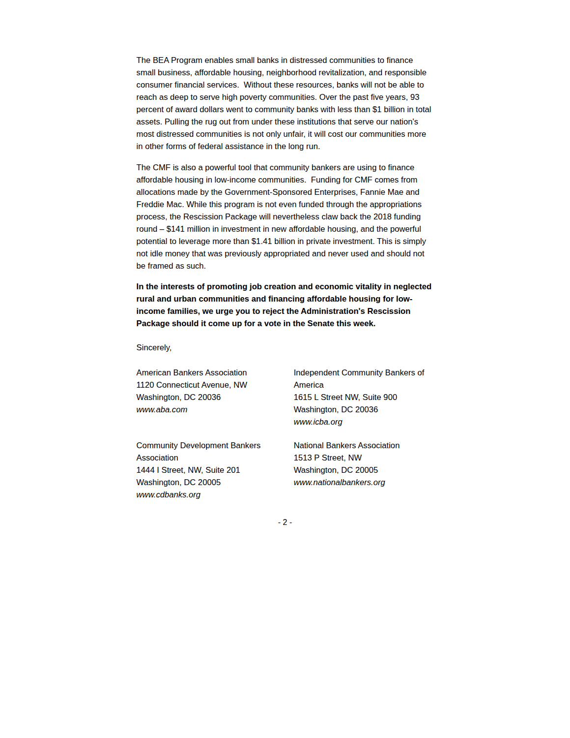The BEA Program enables small banks in distressed communities to finance small business, affordable housing, neighborhood revitalization, and responsible consumer financial services. Without these resources, banks will not be able to reach as deep to serve high poverty communities. Over the past five years, 93 percent of award dollars went to community banks with less than $1 billion in total assets. Pulling the rug out from under these institutions that serve our nation's most distressed communities is not only unfair, it will cost our communities more in other forms of federal assistance in the long run.
The CMF is also a powerful tool that community bankers are using to finance affordable housing in low-income communities. Funding for CMF comes from allocations made by the Government-Sponsored Enterprises, Fannie Mae and Freddie Mac. While this program is not even funded through the appropriations process, the Rescission Package will nevertheless claw back the 2018 funding round – $141 million in investment in new affordable housing, and the powerful potential to leverage more than $1.41 billion in private investment. This is simply not idle money that was previously appropriated and never used and should not be framed as such.
In the interests of promoting job creation and economic vitality in neglected rural and urban communities and financing affordable housing for low-income families, we urge you to reject the Administration's Rescission Package should it come up for a vote in the Senate this week.
Sincerely,
| American Bankers Association 1120 Connecticut Avenue, NW Washington, DC 20036 www.aba.com | Independent Community Bankers of America 1615 L Street NW, Suite 900 Washington, DC 20036 www.icba.org |
| Community Development Bankers Association 1444 I Street, NW, Suite 201 Washington, DC 20005 www.cdbanks.org | National Bankers Association 1513 P Street, NW Washington, DC 20005 www.nationalbankers.org |
- 2 -